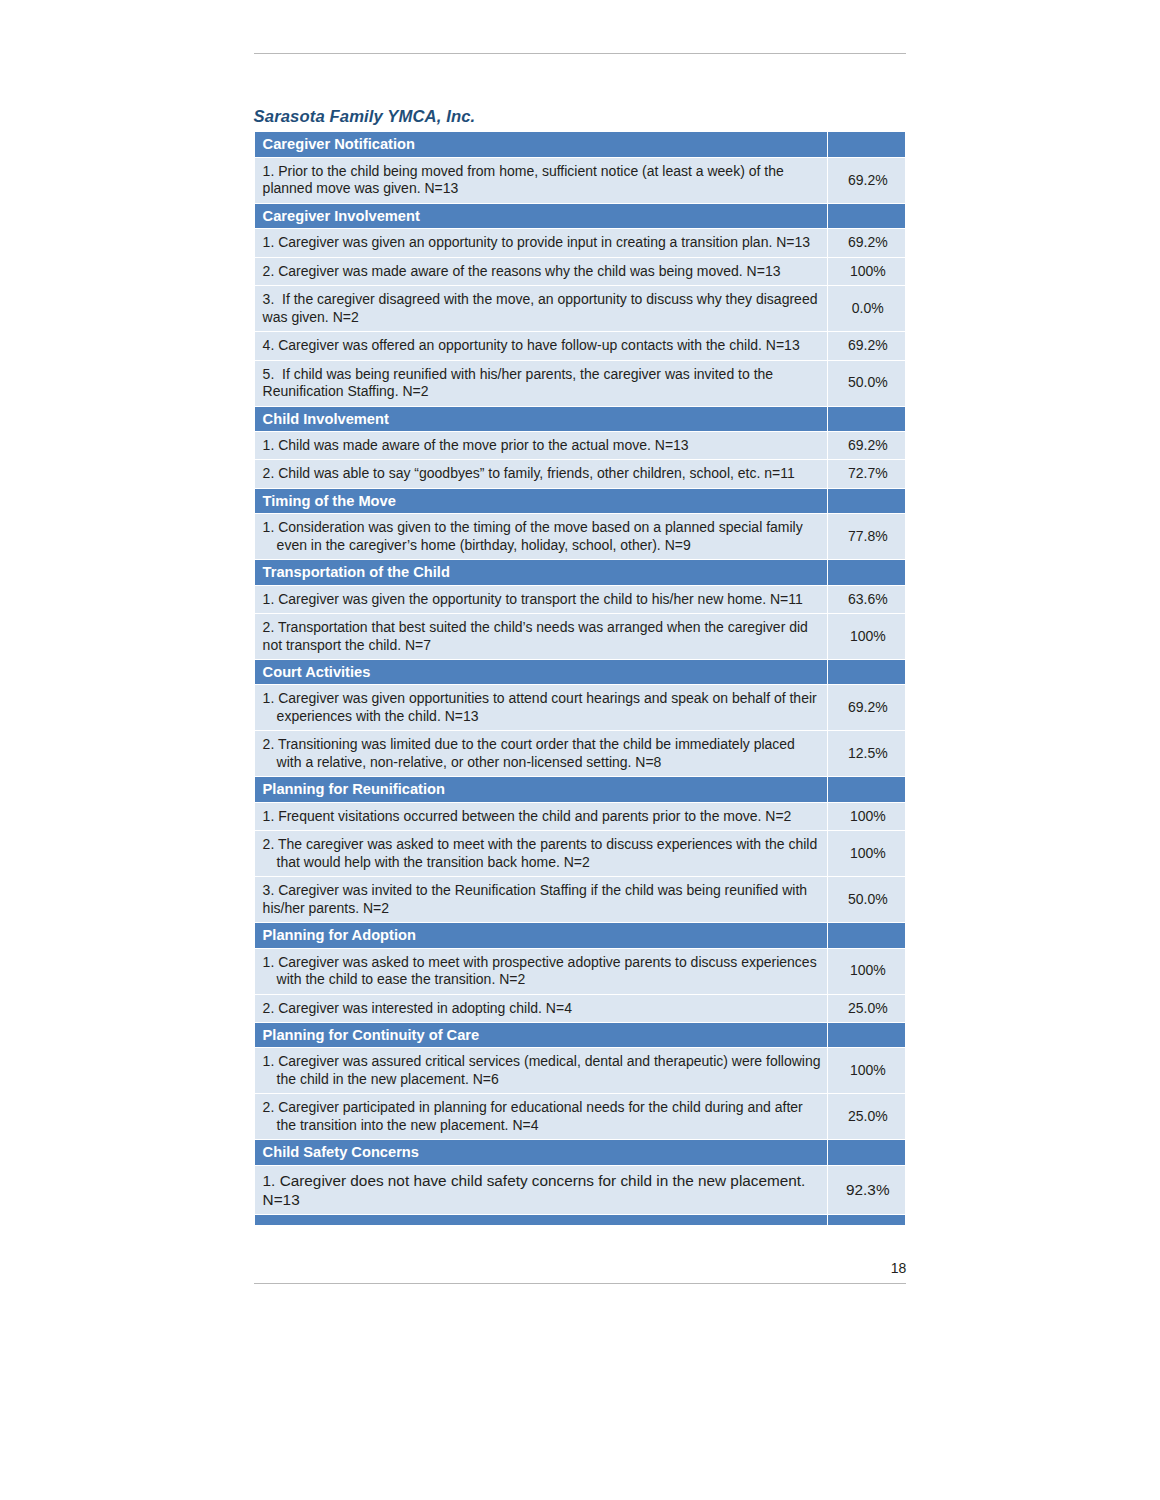Sarasota Family YMCA, Inc.
| Caregiver Notification | |
| 1. Prior to the child being moved from home, sufficient notice (at least a week) of the planned move was given. N=13 | 69.2% |
| Caregiver Involvement | |
| 1. Caregiver was given an opportunity to provide input in creating a transition plan. N=13 | 69.2% |
| 2. Caregiver was made aware of the reasons why the child was being moved. N=13 | 100% |
| 3. If the caregiver disagreed with the move, an opportunity to discuss why they disagreed was given. N=2 | 0.0% |
| 4. Caregiver was offered an opportunity to have follow-up contacts with the child. N=13 | 69.2% |
| 5. If child was being reunified with his/her parents, the caregiver was invited to the Reunification Staffing. N=2 | 50.0% |
| Child Involvement | |
| 1. Child was made aware of the move prior to the actual move. N=13 | 69.2% |
| 2. Child was able to say “goodbyes” to family, friends, other children, school, etc. n=11 | 72.7% |
| Timing of the Move | |
| 1. Consideration was given to the timing of the move based on a planned special family even in the caregiver’s home (birthday, holiday, school, other). N=9 | 77.8% |
| Transportation of the Child | |
| 1. Caregiver was given the opportunity to transport the child to his/her new home. N=11 | 63.6% |
| 2. Transportation that best suited the child’s needs was arranged when the caregiver did not transport the child. N=7 | 100% |
| Court Activities | |
| 1. Caregiver was given opportunities to attend court hearings and speak on behalf of their experiences with the child. N=13 | 69.2% |
| 2. Transitioning was limited due to the court order that the child be immediately placed with a relative, non-relative, or other non-licensed setting. N=8 | 12.5% |
| Planning for Reunification | |
| 1. Frequent visitations occurred between the child and parents prior to the move. N=2 | 100% |
| 2. The caregiver was asked to meet with the parents to discuss experiences with the child that would help with the transition back home. N=2 | 100% |
| 3. Caregiver was invited to the Reunification Staffing if the child was being reunified with his/her parents. N=2 | 50.0% |
| Planning for Adoption | |
| 1. Caregiver was asked to meet with prospective adoptive parents to discuss experiences with the child to ease the transition. N=2 | 100% |
| 2. Caregiver was interested in adopting child. N=4 | 25.0% |
| Planning for Continuity of Care | |
| 1. Caregiver was assured critical services (medical, dental and therapeutic) were following the child in the new placement. N=6 | 100% |
| 2. Caregiver participated in planning for educational needs for the child during and after the transition into the new placement. N=4 | 25.0% |
| Child Safety Concerns | |
| 1. Caregiver does not have child safety concerns for child in the new placement. N=13 | 92.3% |
18